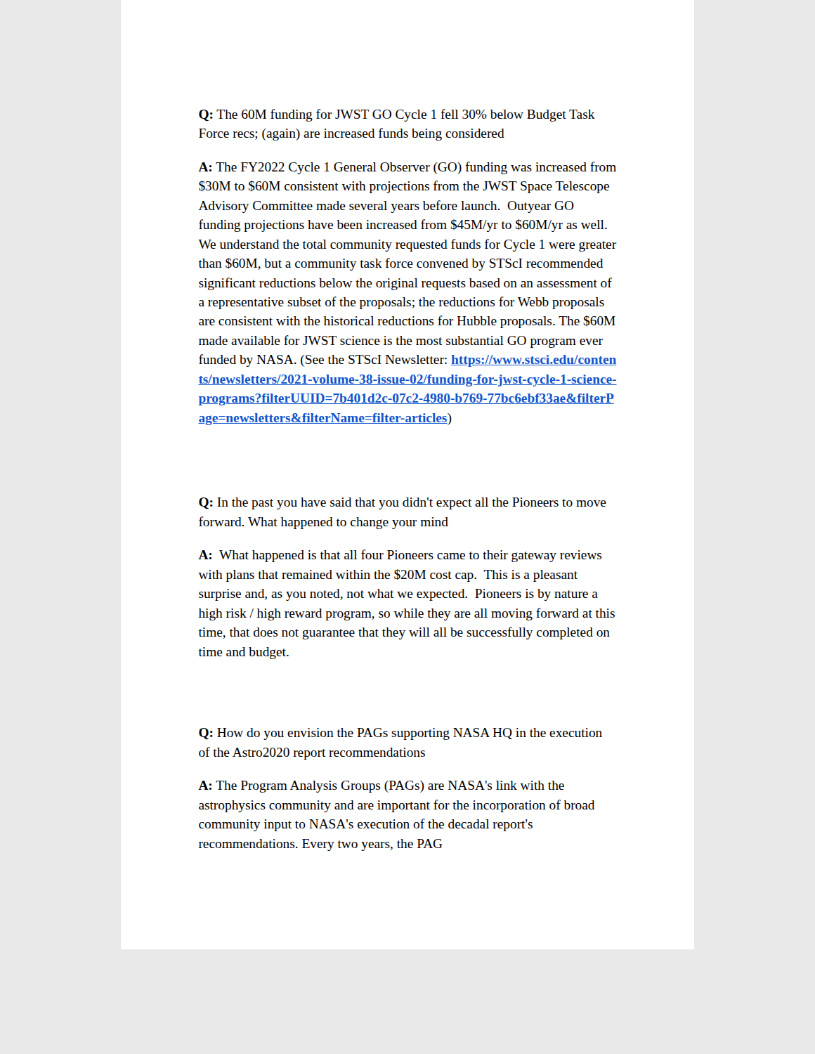Q: The 60M funding for JWST GO Cycle 1 fell 30% below Budget Task Force recs; (again) are increased funds being considered
A: The FY2022 Cycle 1 General Observer (GO) funding was increased from $30M to $60M consistent with projections from the JWST Space Telescope Advisory Committee made several years before launch. Outyear GO funding projections have been increased from $45M/yr to $60M/yr as well. We understand the total community requested funds for Cycle 1 were greater than $60M, but a community task force convened by STScI recommended significant reductions below the original requests based on an assessment of a representative subset of the proposals; the reductions for Webb proposals are consistent with the historical reductions for Hubble proposals. The $60M made available for JWST science is the most substantial GO program ever funded by NASA. (See the STScI Newsletter: https://www.stsci.edu/contents/newsletters/2021-volume-38-issue-02/funding-for-jwst-cycle-1-science-programs?filterUUID=7b401d2c-07c2-4980-b769-77bc6ebf33ae&filterPage=newsletters&filterName=filter-articles)
Q: In the past you have said that you didn't expect all the Pioneers to move forward. What happened to change your mind
A: What happened is that all four Pioneers came to their gateway reviews with plans that remained within the $20M cost cap. This is a pleasant surprise and, as you noted, not what we expected. Pioneers is by nature a high risk / high reward program, so while they are all moving forward at this time, that does not guarantee that they will all be successfully completed on time and budget.
Q: How do you envision the PAGs supporting NASA HQ in the execution of the Astro2020 report recommendations
A: The Program Analysis Groups (PAGs) are NASA's link with the astrophysics community and are important for the incorporation of broad community input to NASA's execution of the decadal report's recommendations. Every two years, the PAG